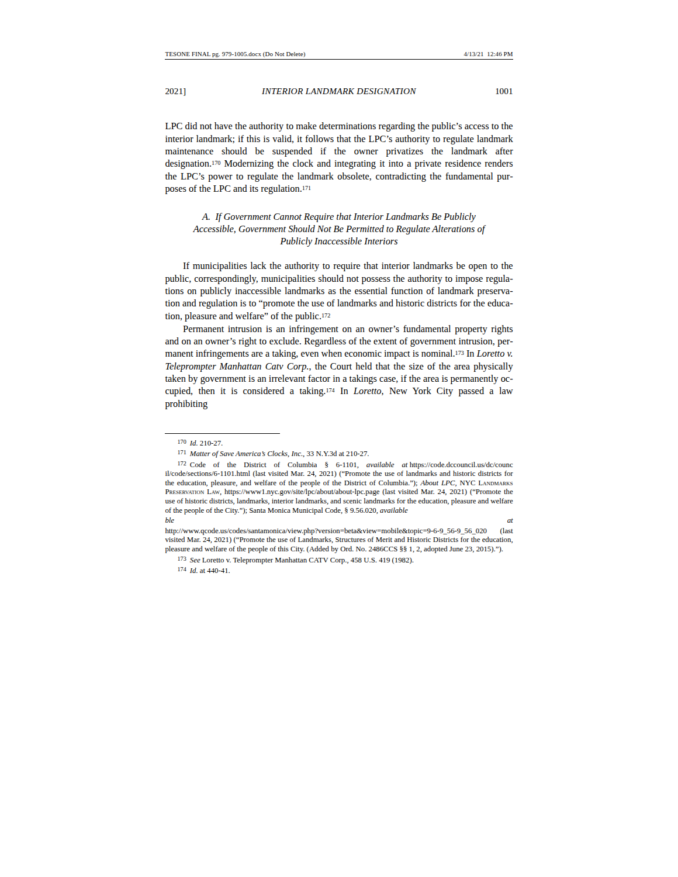TESONE FINAL pg. 979-1005.docx (Do Not Delete) 4/13/21 12:46 PM
2021] INTERIOR LANDMARK DESIGNATION 1001
LPC did not have the authority to make determinations regarding the public’s access to the interior landmark; if this is valid, it follows that the LPC’s authority to regulate landmark maintenance should be suspended if the owner privatizes the landmark after designation.170 Modernizing the clock and integrating it into a private residence renders the LPC’s power to regulate the landmark obsolete, contradicting the fundamental purposes of the LPC and its regulation.171
A. If Government Cannot Require that Interior Landmarks Be Publicly Accessible, Government Should Not Be Permitted to Regulate Alterations of Publicly Inaccessible Interiors
If municipalities lack the authority to require that interior landmarks be open to the public, correspondingly, municipalities should not possess the authority to impose regulations on publicly inaccessible landmarks as the essential function of landmark preservation and regulation is to “promote the use of landmarks and historic districts for the education, pleasure and welfare” of the public.172
Permanent intrusion is an infringement on an owner’s fundamental property rights and on an owner’s right to exclude. Regardless of the extent of government intrusion, permanent infringements are a taking, even when economic impact is nominal.173 In Loretto v. Teleprompter Manhattan Catv Corp., the Court held that the size of the area physically taken by government is an irrelevant factor in a takings case, if the area is permanently occupied, then it is considered a taking.174 In Loretto, New York City passed a law prohibiting
170 Id. 210-27.
171 Matter of Save America’s Clocks, Inc., 33 N.Y.3d at 210-27.
172 Code of the District of Columbia § 6-1101, available at https://code.dccouncil.us/dc/council/code/sections/6-1101.html (last visited Mar. 24, 2021) (“Promote the use of landmarks and historic districts for the education, pleasure, and welfare of the people of the District of Columbia.”); About LPC, NYC Landmarks Preservation Law, https://www1.nyc.gov/site/lpc/about/about-lpc.page (last visited Mar. 24, 2021) (“Promote the use of historic districts, landmarks, interior landmarks, and scenic landmarks for the education, pleasure and welfare of the people of the City.”); Santa Monica Municipal Code, § 9.56.020, available
ble at
http://www.qcode.us/codes/santamonica/view.php?version=beta&view=mobile&topic=9-6-9_56-9_56_020 (last visited Mar. 24, 2021) (“Promote the use of Landmarks, Structures of Merit and Historic Districts for the education, pleasure and welfare of the people of this City. (Added by Ord. No. 2486CCS §§ 1, 2, adopted June 23, 2015).”).
173 See Loretto v. Teleprompter Manhattan CATV Corp., 458 U.S. 419 (1982).
174 Id. at 440-41.